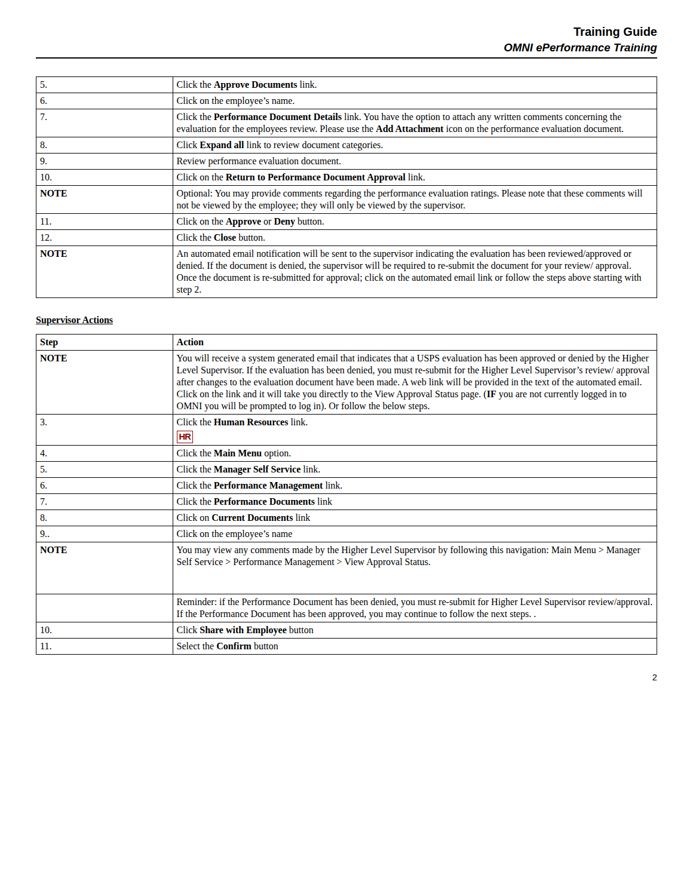Training Guide
OMNI ePerformance Training
| 5. | Click the Approve Documents link. |
| 6. | Click on the employee’s name. |
| 7. | Click the Performance Document Details link. You have the option to attach any written comments concerning the evaluation for the employees review. Please use the Add Attachment icon on the performance evaluation document. |
| 8. | Click Expand all link to review document categories. |
| 9. | Review performance evaluation document. |
| 10. | Click on the Return to Performance Document Approval link. |
| NOTE | Optional: You may provide comments regarding the performance evaluation ratings. Please note that these comments will not be viewed by the employee; they will only be viewed by the supervisor. |
| 11. | Click on the Approve or Deny button. |
| 12. | Click the Close button. |
| NOTE | An automated email notification will be sent to the supervisor indicating the evaluation has been reviewed/approved or denied. If the document is denied, the supervisor will be required to re-submit the document for your review/ approval. Once the document is re-submitted for approval; click on the automated email link or follow the steps above starting with step 2. |
Supervisor Actions
| Step | Action |
| --- | --- |
| NOTE | You will receive a system generated email that indicates that a USPS evaluation has been approved or denied by the Higher Level Supervisor. If the evaluation has been denied, you must re-submit for the Higher Level Supervisor’s review/ approval after changes to the evaluation document have been made. A web link will be provided in the text of the automated email. Click on the link and it will take you directly to the View Approval Status page. ( IF you are not currently logged in to OMNI you will be prompted to log in). Or follow the below steps. |
| 3. | Click the Human Resources link. HR |
| 4. | Click the Main Menu option. |
| 5. | Click the Manager Self Service link. |
| 6. | Click the Performance Management link. |
| 7. | Click the Performance Documents link |
| 8. | Click on Current Documents link |
| 9.. | Click on the employee’s name |
| NOTE | You may view any comments made by the Higher Level Supervisor by following this navigation: Main Menu > Manager Self Service > Performance Management > View Approval Status. |
| | Reminder: if the Performance Document has been denied, you must re-submit for Higher Level Supervisor review/approval. If the Performance Document has been approved, you may continue to follow the next steps. . |
| 10. | Click Share with Employee button |
| 11. | Select the Confirm button |
2